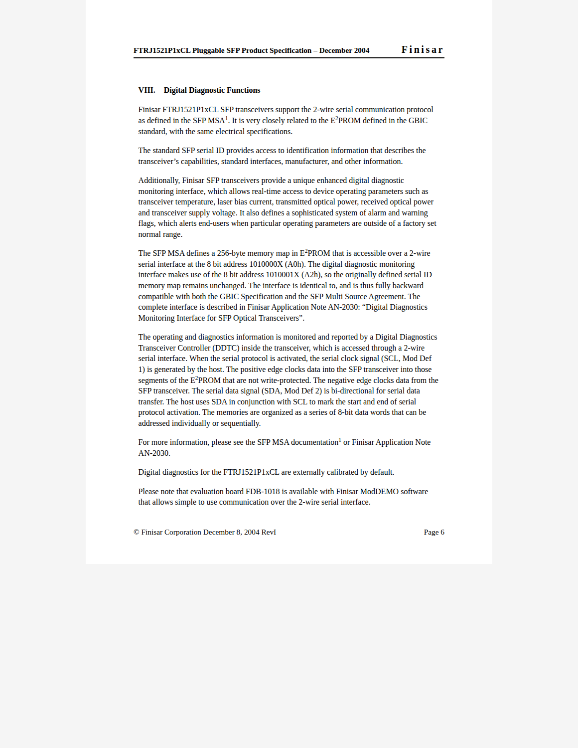FTRJ1521P1xCL Pluggable SFP Product Specification – December 2004
Finisar
VIII. Digital Diagnostic Functions
Finisar FTRJ1521P1xCL SFP transceivers support the 2-wire serial communication protocol as defined in the SFP MSA1. It is very closely related to the E2PROM defined in the GBIC standard, with the same electrical specifications.
The standard SFP serial ID provides access to identification information that describes the transceiver’s capabilities, standard interfaces, manufacturer, and other information.
Additionally, Finisar SFP transceivers provide a unique enhanced digital diagnostic monitoring interface, which allows real-time access to device operating parameters such as transceiver temperature, laser bias current, transmitted optical power, received optical power and transceiver supply voltage. It also defines a sophisticated system of alarm and warning flags, which alerts end-users when particular operating parameters are outside of a factory set normal range.
The SFP MSA defines a 256-byte memory map in E2PROM that is accessible over a 2-wire serial interface at the 8 bit address 1010000X (A0h). The digital diagnostic monitoring interface makes use of the 8 bit address 1010001X (A2h), so the originally defined serial ID memory map remains unchanged. The interface is identical to, and is thus fully backward compatible with both the GBIC Specification and the SFP Multi Source Agreement. The complete interface is described in Finisar Application Note AN-2030: “Digital Diagnostics Monitoring Interface for SFP Optical Transceivers”.
The operating and diagnostics information is monitored and reported by a Digital Diagnostics Transceiver Controller (DDTC) inside the transceiver, which is accessed through a 2-wire serial interface. When the serial protocol is activated, the serial clock signal (SCL, Mod Def 1) is generated by the host. The positive edge clocks data into the SFP transceiver into those segments of the E2PROM that are not write-protected. The negative edge clocks data from the SFP transceiver. The serial data signal (SDA, Mod Def 2) is bi-directional for serial data transfer. The host uses SDA in conjunction with SCL to mark the start and end of serial protocol activation. The memories are organized as a series of 8-bit data words that can be addressed individually or sequentially.
For more information, please see the SFP MSA documentation1 or Finisar Application Note AN-2030.
Digital diagnostics for the FTRJ1521P1xCL are externally calibrated by default.
Please note that evaluation board FDB-1018 is available with Finisar ModDEMO software that allows simple to use communication over the 2-wire serial interface.
© Finisar Corporation December 8, 2004 RevI
Page 6